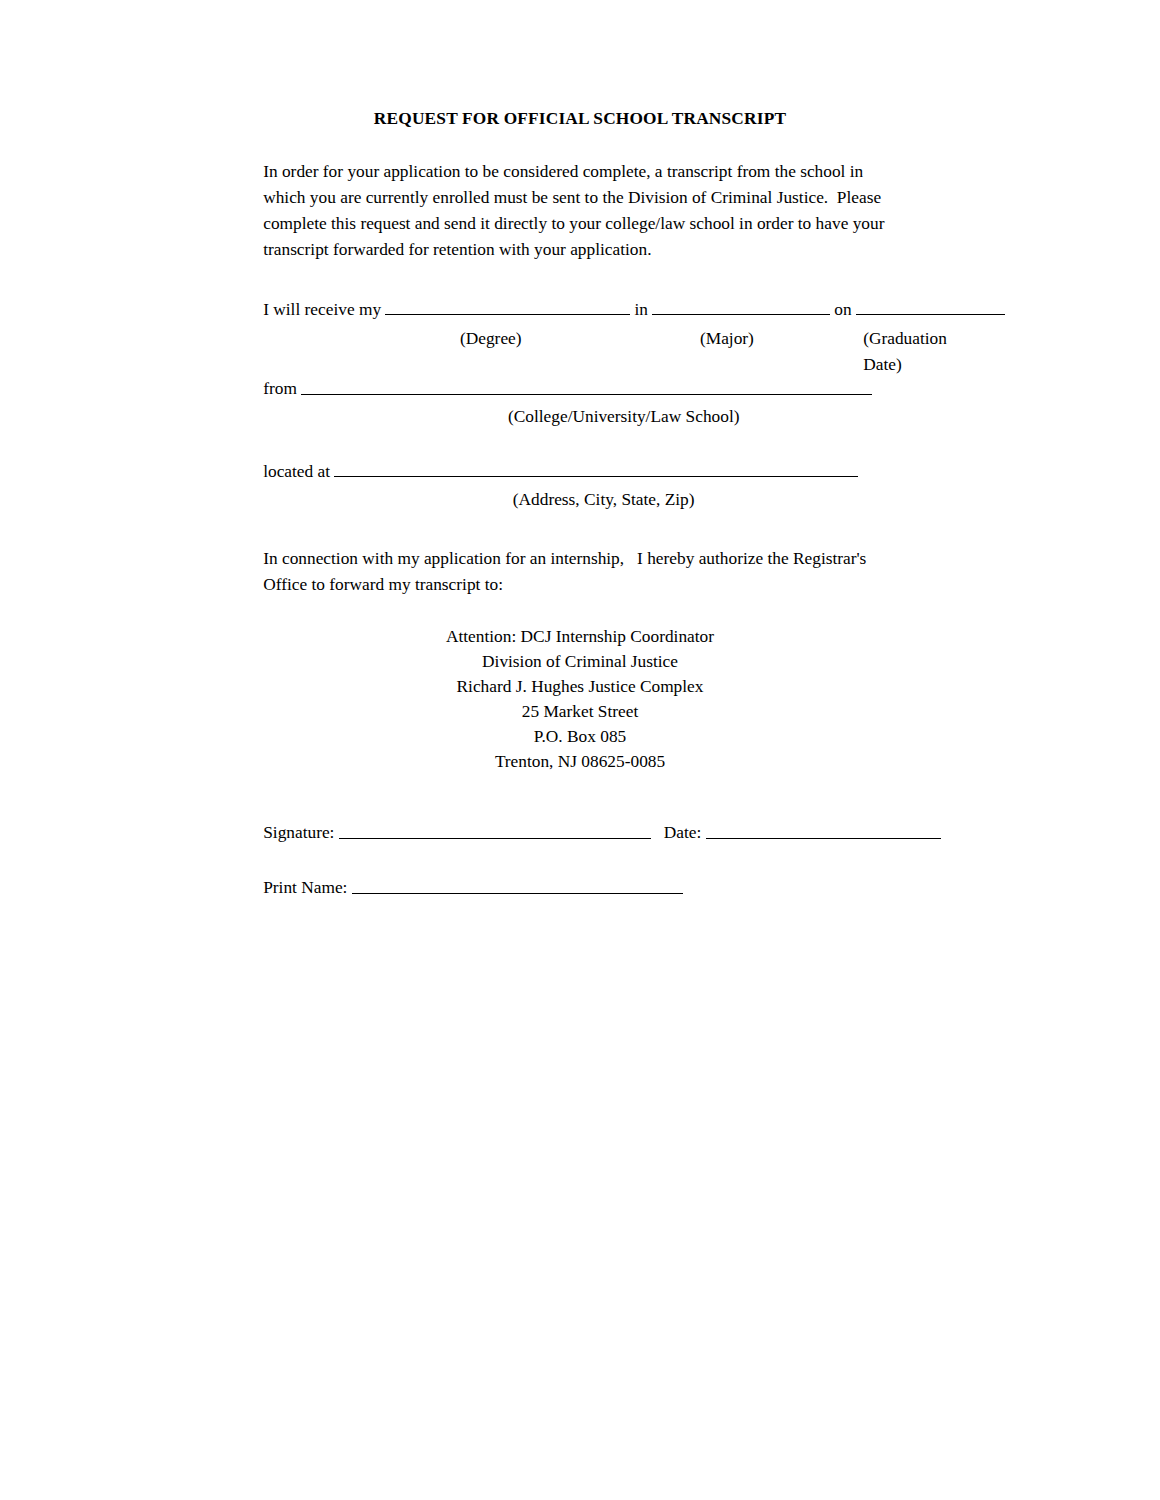REQUEST FOR OFFICIAL SCHOOL TRANSCRIPT
In order for your application to be considered complete, a transcript from the school in which you are currently enrolled must be sent to the Division of Criminal Justice. Please complete this request and send it directly to your college/law school in order to have your transcript forwarded for retention with your application.
I will receive my in on
(Degree) (Major) (Graduation Date)
from
(College/University/Law School)
located at
(Address, City, State, Zip)
In connection with my application for an internship, I hereby authorize the Registrar's Office to forward my transcript to:
Attention: DCJ Internship Coordinator
Division of Criminal Justice
Richard J. Hughes Justice Complex
25 Market Street
P.O. Box 085
Trenton, NJ 08625-0085
Signature: Date:
Print Name: